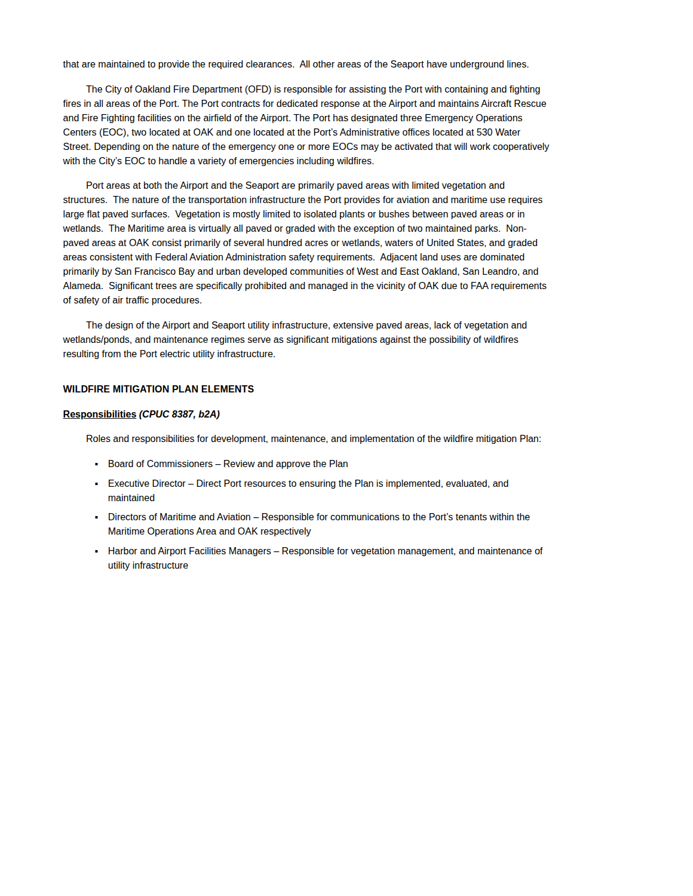that are maintained to provide the required clearances. All other areas of the Seaport have underground lines.
The City of Oakland Fire Department (OFD) is responsible for assisting the Port with containing and fighting fires in all areas of the Port. The Port contracts for dedicated response at the Airport and maintains Aircraft Rescue and Fire Fighting facilities on the airfield of the Airport. The Port has designated three Emergency Operations Centers (EOC), two located at OAK and one located at the Port’s Administrative offices located at 530 Water Street. Depending on the nature of the emergency one or more EOCs may be activated that will work cooperatively with the City’s EOC to handle a variety of emergencies including wildfires.
Port areas at both the Airport and the Seaport are primarily paved areas with limited vegetation and structures. The nature of the transportation infrastructure the Port provides for aviation and maritime use requires large flat paved surfaces. Vegetation is mostly limited to isolated plants or bushes between paved areas or in wetlands. The Maritime area is virtually all paved or graded with the exception of two maintained parks. Non-paved areas at OAK consist primarily of several hundred acres or wetlands, waters of United States, and graded areas consistent with Federal Aviation Administration safety requirements. Adjacent land uses are dominated primarily by San Francisco Bay and urban developed communities of West and East Oakland, San Leandro, and Alameda. Significant trees are specifically prohibited and managed in the vicinity of OAK due to FAA requirements of safety of air traffic procedures.
The design of the Airport and Seaport utility infrastructure, extensive paved areas, lack of vegetation and wetlands/ponds, and maintenance regimes serve as significant mitigations against the possibility of wildfires resulting from the Port electric utility infrastructure.
WILDFIRE MITIGATION PLAN ELEMENTS
Responsibilities (CPUC 8387, b2A)
Roles and responsibilities for development, maintenance, and implementation of the wildfire mitigation Plan:
Board of Commissioners – Review and approve the Plan
Executive Director – Direct Port resources to ensuring the Plan is implemented, evaluated, and maintained
Directors of Maritime and Aviation – Responsible for communications to the Port’s tenants within the Maritime Operations Area and OAK respectively
Harbor and Airport Facilities Managers – Responsible for vegetation management, and maintenance of utility infrastructure